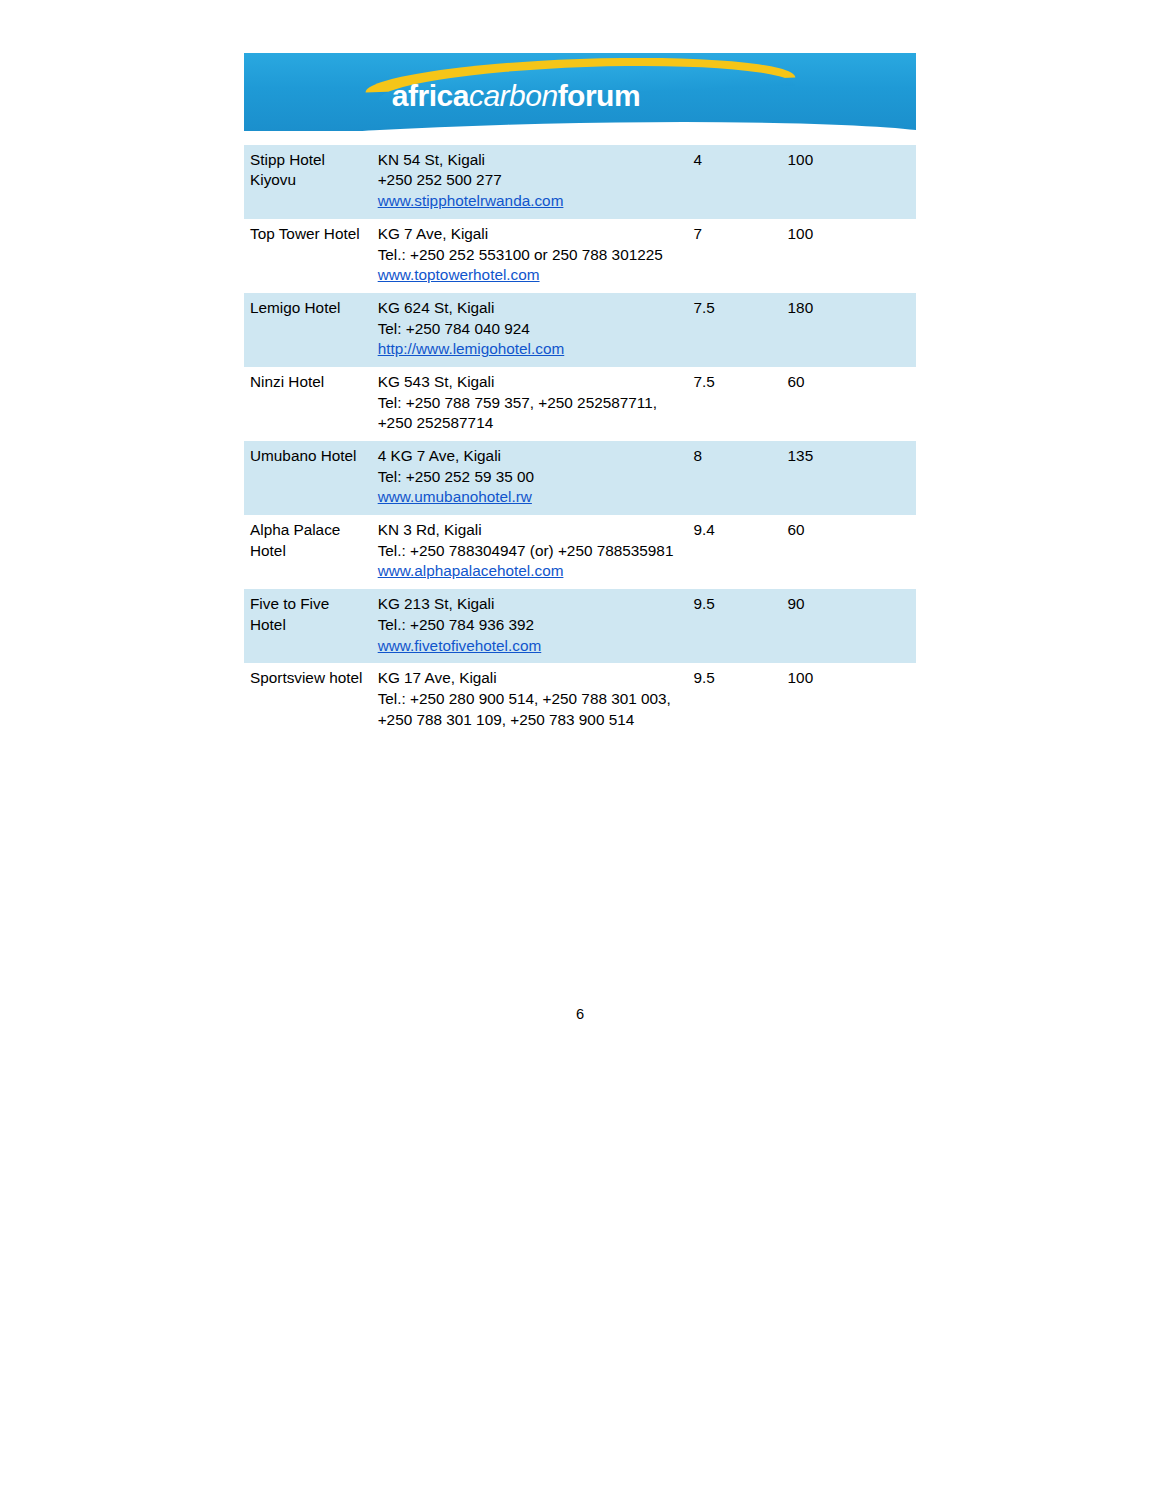africa carbon forum
| Stipp Hotel Kiyovu | KN 54 St, Kigali +250 252 500 277 www.stipphotelrwanda.com | 4 | 100 |
| Top Tower Hotel | KG 7 Ave, Kigali Tel.: +250 252 553100 or 250 788 301225 www.toptowerhotel.com | 7 | 100 |
| Lemigo Hotel | KG 624 St, Kigali Tel: +250 784 040 924 http://www.lemigohotel.com | 7.5 | 180 |
| Ninzi Hotel | KG 543 St, Kigali Tel: +250 788 759 357, +250 252587711, +250 252587714 | 7.5 | 60 |
| Umubano Hotel | 4 KG 7 Ave, Kigali Tel: +250 252 59 35 00 www.umubanohotel.rw | 8 | 135 |
| Alpha Palace Hotel | KN 3 Rd, Kigali Tel.: +250 788304947 (or) +250 788535981 www.alphapalacehotel.com | 9.4 | 60 |
| Five to Five Hotel | KG 213 St, Kigali Tel.: +250 784 936 392 www.fivetofivehotel.com | 9.5 | 90 |
| Sportsview hotel | KG 17 Ave, Kigali Tel.: +250 280 900 514, +250 788 301 003, +250 788 301 109, +250 783 900 514 | 9.5 | 100 |
6